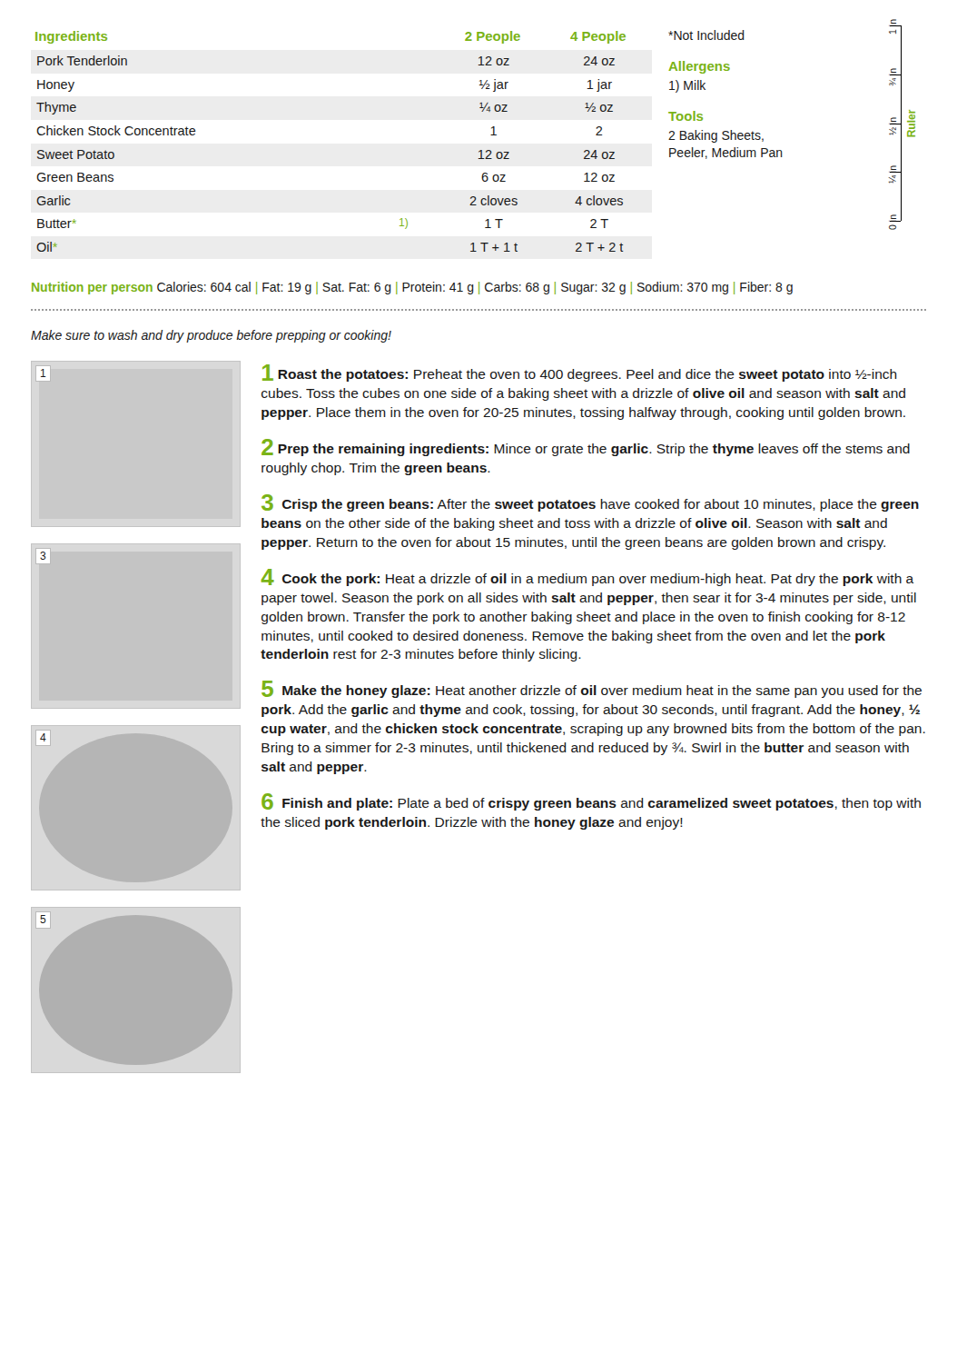| Ingredients | | 2 People | 4 People |
| --- | --- | --- | --- |
| Pork Tenderloin | | 12 oz | 24 oz |
| Honey | | ½ jar | 1 jar |
| Thyme | | ¼ oz | ½ oz |
| Chicken Stock Concentrate | | 1 | 2 |
| Sweet Potato | | 12 oz | 24 oz |
| Green Beans | | 6 oz | 12 oz |
| Garlic | | 2 cloves | 4 cloves |
| Butter * | 1) | 1 T | 2 T |
| Oil * | | 1 T + 1 t | 2 T + 2 t |
*Not Included
Allergens
1) Milk
Tools
2 Baking Sheets,
Peeler, Medium Pan
Ruler
1 in
¾ in
½ in
¼ in
0 in
Nutrition per person Calories: 604 cal | Fat: 19 g | Sat. Fat: 6 g | Protein: 41 g | Carbs: 68 g | Sugar: 32 g | Sodium: 370 mg | Fiber: 8 g
Make sure to wash and dry produce before prepping or cooking!
1
3
4
5
1 Roast the potatoes: Preheat the oven to 400 degrees. Peel and dice the sweet potato into ½-inch cubes. Toss the cubes on one side of a baking sheet with a drizzle of olive oil and season with salt and pepper. Place them in the oven for 20-25 minutes, tossing halfway through, cooking until golden brown.
2 Prep the remaining ingredients: Mince or grate the garlic. Strip the thyme leaves off the stems and roughly chop. Trim the green beans.
3 Crisp the green beans: After the sweet potatoes have cooked for about 10 minutes, place the green beans on the other side of the baking sheet and toss with a drizzle of olive oil. Season with salt and pepper. Return to the oven for about 15 minutes, until the green beans are golden brown and crispy.
4 Cook the pork: Heat a drizzle of oil in a medium pan over medium-high heat. Pat dry the pork with a paper towel. Season the pork on all sides with salt and pepper, then sear it for 3-4 minutes per side, until golden brown. Transfer the pork to another baking sheet and place in the oven to finish cooking for 8-12 minutes, until cooked to desired doneness. Remove the baking sheet from the oven and let the pork tenderloin rest for 2-3 minutes before thinly slicing.
5 Make the honey glaze: Heat another drizzle of oil over medium heat in the same pan you used for the pork. Add the garlic and thyme and cook, tossing, for about 30 seconds, until fragrant. Add the honey, ½ cup water, and the chicken stock concentrate, scraping up any browned bits from the bottom of the pan. Bring to a simmer for 2-3 minutes, until thickened and reduced by ¾. Swirl in the butter and season with salt and pepper.
6 Finish and plate: Plate a bed of crispy green beans and caramelized sweet potatoes, then top with the sliced pork tenderloin. Drizzle with the honey glaze and enjoy!